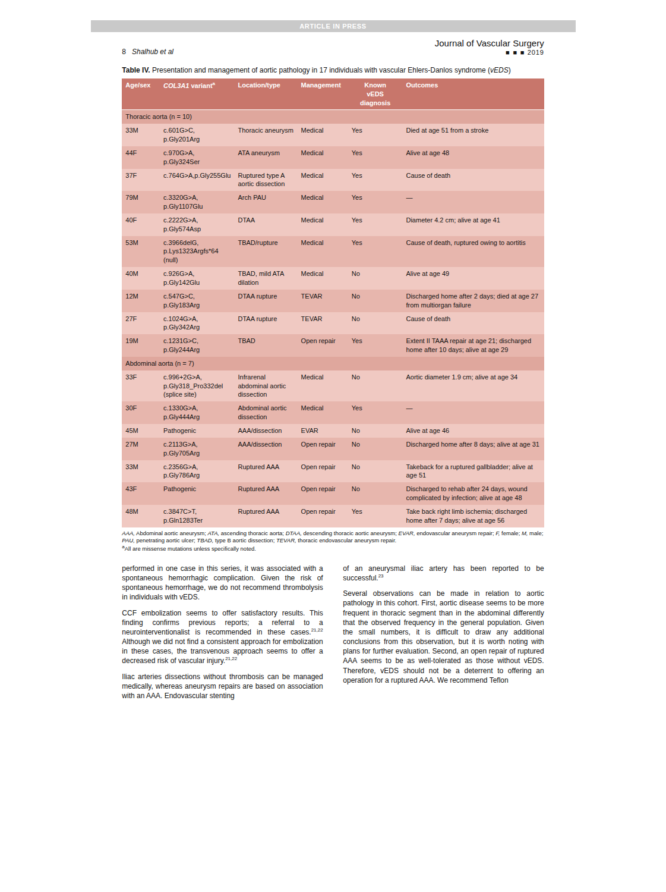ARTICLE IN PRESS
8 Shalhub et al
Journal of Vascular Surgery
■ ■ ■ 2019
Table IV. Presentation and management of aortic pathology in 17 individuals with vascular Ehlers-Danlos syndrome (vEDS)
| Age/sex | COL3A1 variant a | Location/type | Management | Known vEDS diagnosis | Outcomes |
| --- | --- | --- | --- | --- | --- |
| Thoracic aorta (n = 10) |
| 33M | c.601G>C, p.Gly201Arg | Thoracic aneurysm | Medical | Yes | Died at age 51 from a stroke |
| 44F | c.970G>A, p.Gly324Ser | ATA aneurysm | Medical | Yes | Alive at age 48 |
| 37F | c.764G>A,p.Gly255Glu | Ruptured type A aortic dissection | Medical | Yes | Cause of death |
| 79M | c.3320G>A, p.Gly1107Glu | Arch PAU | Medical | Yes | — |
| 40F | c.2222G>A, p.Gly574Asp | DTAA | Medical | Yes | Diameter 4.2 cm; alive at age 41 |
| 53M | c.3966delG, p.Lys1323Argfs*64 (null) | TBAD/rupture | Medical | Yes | Cause of death, ruptured owing to aortitis |
| 40M | c.926G>A, p.Gly142Glu | TBAD, mild ATA dilation | Medical | No | Alive at age 49 |
| 12M | c.547G>C, p.Gly183Arg | DTAA rupture | TEVAR | No | Discharged home after 2 days; died at age 27 from multiorgan failure |
| 27F | c.1024G>A, p.Gly342Arg | DTAA rupture | TEVAR | No | Cause of death |
| 19M | c.1231G>C, p.Gly244Arg | TBAD | Open repair | Yes | Extent II TAAA repair at age 21; discharged home after 10 days; alive at age 29 |
| Abdominal aorta (n = 7) |
| 33F | c.996+2G>A, p.Gly318_Pro332del (splice site) | Infrarenal abdominal aortic dissection | Medical | No | Aortic diameter 1.9 cm; alive at age 34 |
| 30F | c.1330G>A, p.Gly444Arg | Abdominal aortic dissection | Medical | Yes | — |
| 45M | Pathogenic | AAA/dissection | EVAR | No | Alive at age 46 |
| 27M | c.2113G>A, p.Gly705Arg | AAA/dissection | Open repair | No | Discharged home after 8 days; alive at age 31 |
| 33M | c.2356G>A, p.Gly786Arg | Ruptured AAA | Open repair | No | Takeback for a ruptured gallbladder; alive at age 51 |
| 43F | Pathogenic | Ruptured AAA | Open repair | No | Discharged to rehab after 24 days, wound complicated by infection; alive at age 48 |
| 48M | c.3847C>T, p.Gln1283Ter | Ruptured AAA | Open repair | Yes | Take back right limb ischemia; discharged home after 7 days; alive at age 56 |
AAA, Abdominal aortic aneurysm; ATA, ascending thoracic aorta; DTAA, descending thoracic aortic aneurysm; EVAR, endovascular aneurysm repair; F, female; M, male; PAU, penetrating aortic ulcer; TBAD, type B aortic dissection; TEVAR, thoracic endovascular aneurysm repair.
a All are missense mutations unless specifically noted.
performed in one case in this series, it was associated with a spontaneous hemorrhagic complication. Given the risk of spontaneous hemorrhage, we do not recommend thrombolysis in individuals with vEDS.
CCF embolization seems to offer satisfactory results. This finding confirms previous reports; a referral to a neurointerventionalist is recommended in these cases.21,22 Although we did not find a consistent approach for embolization in these cases, the transvenous approach seems to offer a decreased risk of vascular injury.21,22
Iliac arteries dissections without thrombosis can be managed medically, whereas aneurysm repairs are based on association with an AAA. Endovascular stenting
of an aneurysmal iliac artery has been reported to be successful.23
Several observations can be made in relation to aortic pathology in this cohort. First, aortic disease seems to be more frequent in thoracic segment than in the abdominal differently that the observed frequency in the general population. Given the small numbers, it is difficult to draw any additional conclusions from this observation, but it is worth noting with plans for further evaluation. Second, an open repair of ruptured AAA seems to be as well-tolerated as those without vEDS. Therefore, vEDS should not be a deterrent to offering an operation for a ruptured AAA. We recommend Teflon